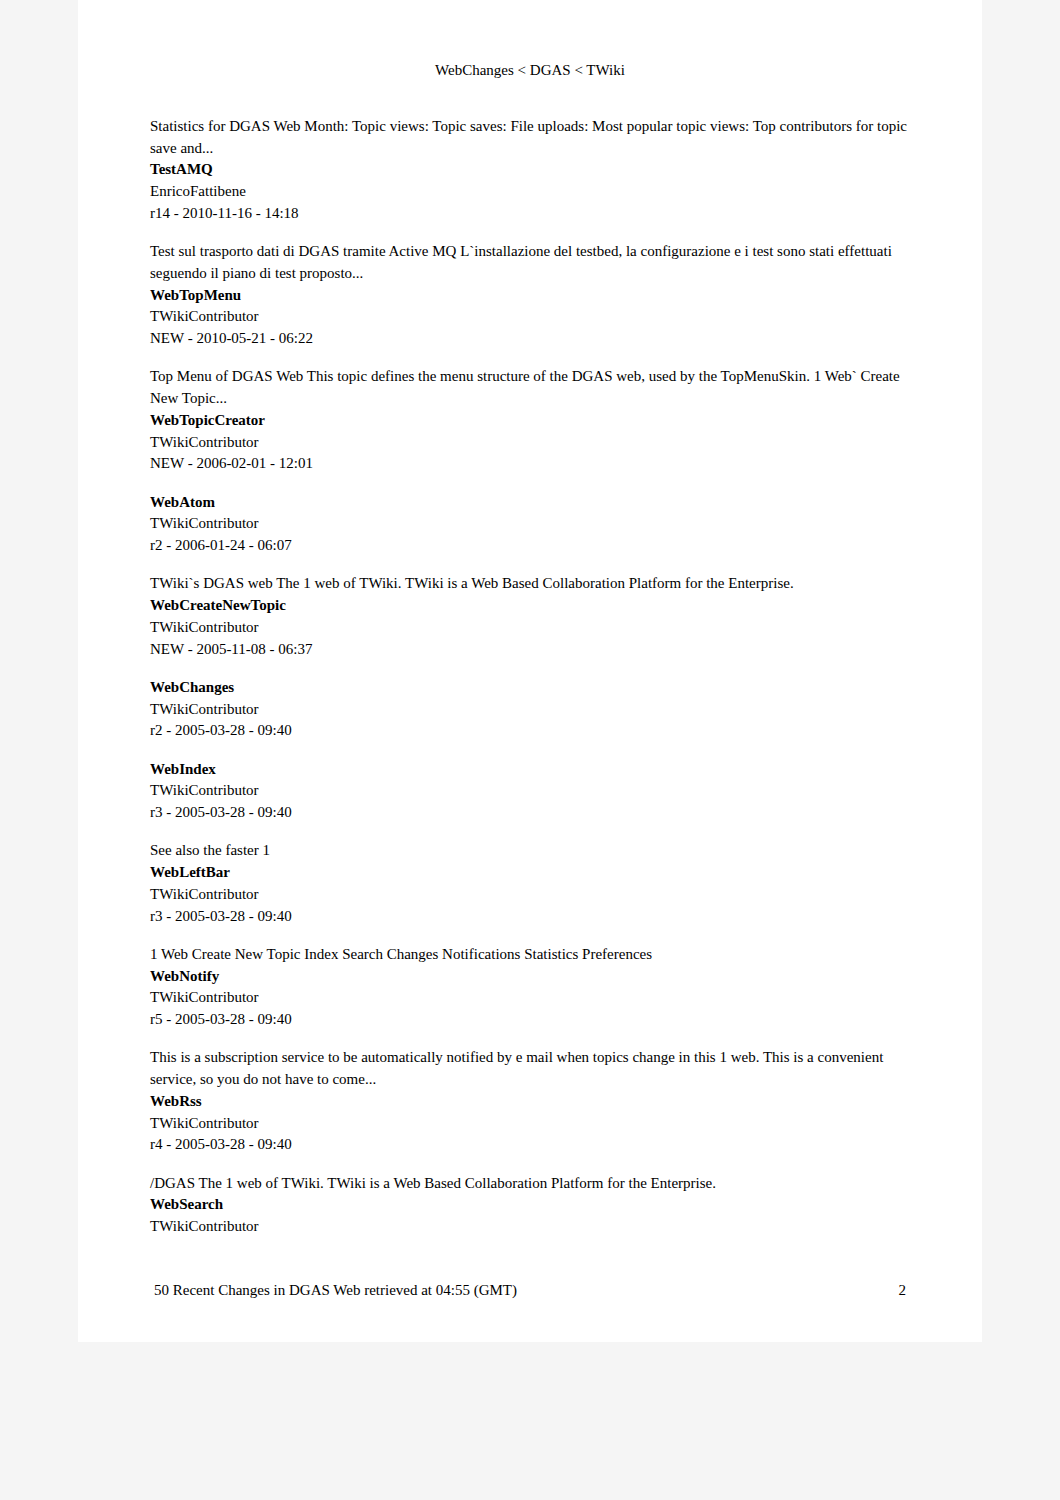WebChanges < DGAS < TWiki
Statistics for DGAS Web Month: Topic views: Topic saves: File uploads: Most popular topic views: Top contributors for topic save and...
TestAMQ
EnricoFattibene
r14 - 2010-11-16 - 14:18
Test sul trasporto dati di DGAS tramite Active MQ L`installazione del testbed, la configurazione e i test sono stati effettuati seguendo il piano di test proposto...
WebTopMenu
TWikiContributor
NEW - 2010-05-21 - 06:22
Top Menu of DGAS Web This topic defines the menu structure of the DGAS web, used by the TopMenuSkin. 1 Web` Create New Topic...
WebTopicCreator
TWikiContributor
NEW - 2006-02-01 - 12:01
WebAtom
TWikiContributor
r2 - 2006-01-24 - 06:07
TWiki`s DGAS web The 1 web of TWiki. TWiki is a Web Based Collaboration Platform for the Enterprise.
WebCreateNewTopic
TWikiContributor
NEW - 2005-11-08 - 06:37
WebChanges
TWikiContributor
r2 - 2005-03-28 - 09:40
WebIndex
TWikiContributor
r3 - 2005-03-28 - 09:40
See also the faster 1
WebLeftBar
TWikiContributor
r3 - 2005-03-28 - 09:40
1 Web Create New Topic Index Search Changes Notifications Statistics Preferences
WebNotify
TWikiContributor
r5 - 2005-03-28 - 09:40
This is a subscription service to be automatically notified by e mail when topics change in this 1 web. This is a convenient service, so you do not have to come...
WebRss
TWikiContributor
r4 - 2005-03-28 - 09:40
/DGAS The 1 web of TWiki. TWiki is a Web Based Collaboration Platform for the Enterprise.
WebSearch
TWikiContributor
50 Recent Changes in DGAS Web retrieved at 04:55 (GMT) 2